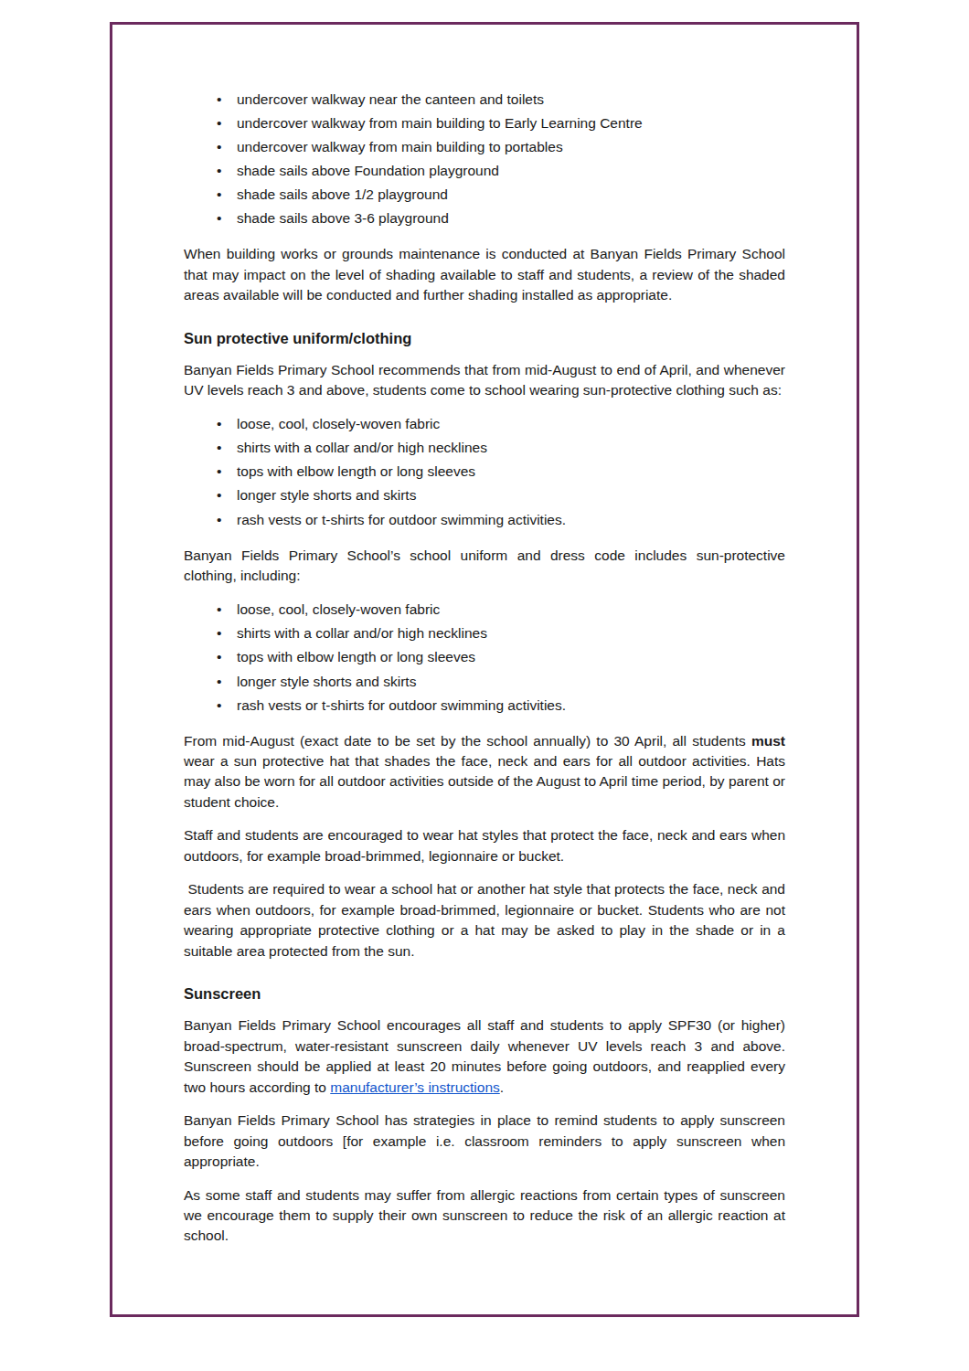undercover walkway near the canteen and toilets
undercover walkway from main building to Early Learning Centre
undercover walkway from main building to portables
shade sails above Foundation playground
shade sails above 1/2 playground
shade sails above 3-6 playground
When building works or grounds maintenance is conducted at Banyan Fields Primary School that may impact on the level of shading available to staff and students, a review of the shaded areas available will be conducted and further shading installed as appropriate.
Sun protective uniform/clothing
Banyan Fields Primary School recommends that from mid-August to end of April, and whenever UV levels reach 3 and above, students come to school wearing sun-protective clothing such as:
loose, cool, closely-woven fabric
shirts with a collar and/or high necklines
tops with elbow length or long sleeves
longer style shorts and skirts
rash vests or t-shirts for outdoor swimming activities.
Banyan Fields Primary School’s school uniform and dress code includes sun-protective clothing, including:
loose, cool, closely-woven fabric
shirts with a collar and/or high necklines
tops with elbow length or long sleeves
longer style shorts and skirts
rash vests or t-shirts for outdoor swimming activities.
From mid-August (exact date to be set by the school annually) to 30 April, all students must wear a sun protective hat that shades the face, neck and ears for all outdoor activities. Hats may also be worn for all outdoor activities outside of the August to April time period, by parent or student choice.
Staff and students are encouraged to wear hat styles that protect the face, neck and ears when outdoors, for example broad-brimmed, legionnaire or bucket.
Students are required to wear a school hat or another hat style that protects the face, neck and ears when outdoors, for example broad-brimmed, legionnaire or bucket. Students who are not wearing appropriate protective clothing or a hat may be asked to play in the shade or in a suitable area protected from the sun.
Sunscreen
Banyan Fields Primary School encourages all staff and students to apply SPF30 (or higher) broad-spectrum, water-resistant sunscreen daily whenever UV levels reach 3 and above. Sunscreen should be applied at least 20 minutes before going outdoors, and reapplied every two hours according to manufacturer’s instructions.
Banyan Fields Primary School has strategies in place to remind students to apply sunscreen before going outdoors [for example i.e. classroom reminders to apply sunscreen when appropriate.
As some staff and students may suffer from allergic reactions from certain types of sunscreen we encourage them to supply their own sunscreen to reduce the risk of an allergic reaction at school.